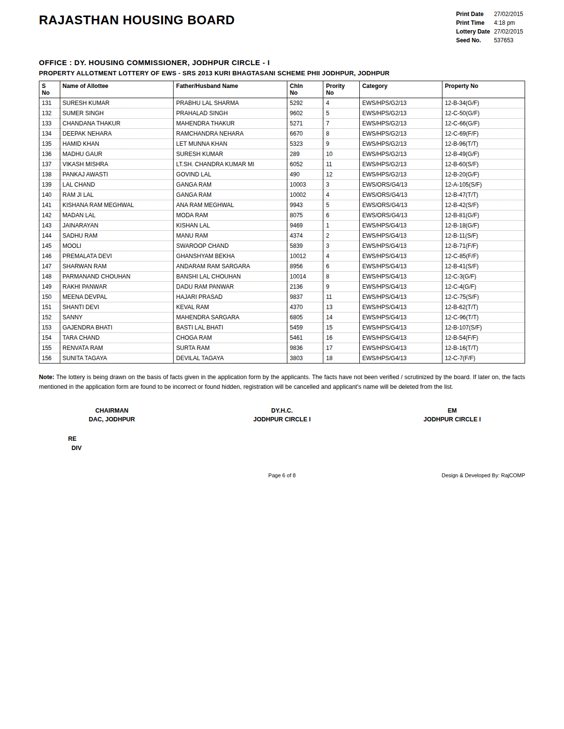RAJASTHAN HOUSING BOARD
| Print Date | 27/02/2015 |
| Print Time | 4:18 pm |
| Lottery Date | 27/02/2015 |
| Seed No. | 537653 |
OFFICE : DY. HOUSING COMMISSIONER, JODHPUR CIRCLE - I
PROPERTY ALLOTMENT LOTTERY OF EWS - SRS 2013 KURI BHAGTASANI SCHEME PHII JODHPUR, JODHPUR
| S No | Name of Allottee | Father/Husband Name | Chln No | Prority No | Category | Property No |
| --- | --- | --- | --- | --- | --- | --- |
| 131 | SURESH KUMAR | PRABHU LAL SHARMA | 5292 | 4 | EWS/HPS/G2/13 | 12-B-34(G/F) |
| 132 | SUMER SINGH | PRAHALAD SINGH | 9602 | 5 | EWS/HPS/G2/13 | 12-C-50(G/F) |
| 133 | CHANDANA THAKUR | MAHENDRA THAKUR | 5271 | 7 | EWS/HPS/G2/13 | 12-C-66(G/F) |
| 134 | DEEPAK NEHARA | RAMCHANDRA NEHARA | 6670 | 8 | EWS/HPS/G2/13 | 12-C-69(F/F) |
| 135 | HAMID KHAN | LET MUNNA KHAN | 5323 | 9 | EWS/HPS/G2/13 | 12-B-96(T/T) |
| 136 | MADHU GAUR | SURESH KUMAR | 289 | 10 | EWS/HPS/G2/13 | 12-B-49(G/F) |
| 137 | VIKASH MISHRA | LT.SH. CHANDRA KUMAR MI | 6052 | 11 | EWS/HPS/G2/13 | 12-B-60(S/F) |
| 138 | PANKAJ AWASTI | GOVIND LAL | 490 | 12 | EWS/HPS/G2/13 | 12-B-20(G/F) |
| 139 | LAL CHAND | GANGA RAM | 10003 | 3 | EWS/ORS/G4/13 | 12-A-105(S/F) |
| 140 | RAM JI LAL | GANGA RAM | 10002 | 4 | EWS/ORS/G4/13 | 12-B-47(T/T) |
| 141 | KISHANA RAM MEGHWAL | ANA RAM MEGHWAL | 9943 | 5 | EWS/ORS/G4/13 | 12-B-42(S/F) |
| 142 | MADAN LAL | MODA RAM | 8075 | 6 | EWS/ORS/G4/13 | 12-B-81(G/F) |
| 143 | JAINARAYAN | KISHAN LAL | 9469 | 1 | EWS/HPS/G4/13 | 12-B-18(G/F) |
| 144 | SADHU RAM | MANU RAM | 4374 | 2 | EWS/HPS/G4/13 | 12-B-11(S/F) |
| 145 | MOOLI | SWAROOP CHAND | 5839 | 3 | EWS/HPS/G4/13 | 12-B-71(F/F) |
| 146 | PREMALATA DEVI | GHANSHYAM BEKHA | 10012 | 4 | EWS/HPS/G4/13 | 12-C-85(F/F) |
| 147 | SHARWAN RAM | ANDARAM RAM SARGARA | 8956 | 6 | EWS/HPS/G4/13 | 12-B-41(S/F) |
| 148 | PARMANAND CHOUHAN | BANSHI LAL CHOUHAN | 10014 | 8 | EWS/HPS/G4/13 | 12-C-3(G/F) |
| 149 | RAKHI PANWAR | DADU RAM PANWAR | 2136 | 9 | EWS/HPS/G4/13 | 12-C-4(G/F) |
| 150 | MEENA DEVPAL | HAJARI PRASAD | 9837 | 11 | EWS/HPS/G4/13 | 12-C-75(S/F) |
| 151 | SHANTI DEVI | KEVAL RAM | 4370 | 13 | EWS/HPS/G4/13 | 12-B-62(T/T) |
| 152 | SANNY | MAHENDRA SARGARA | 6805 | 14 | EWS/HPS/G4/13 | 12-C-96(T/T) |
| 153 | GAJENDRA BHATI | BASTI LAL BHATI | 5459 | 15 | EWS/HPS/G4/13 | 12-B-107(S/F) |
| 154 | TARA CHAND | CHOGA RAM | 5461 | 16 | EWS/HPS/G4/13 | 12-B-54(F/F) |
| 155 | RENVATA RAM | SURTA RAM | 9836 | 17 | EWS/HPS/G4/13 | 12-B-16(T/T) |
| 156 | SUNITA TAGAYA | DEVILAL TAGAYA | 3803 | 18 | EWS/HPS/G4/13 | 12-C-7(F/F) |
Note: The lottery is being drawn on the basis of facts given in the application form by the applicants. The facts have not been verified / scrutinized by the board. If later on, the facts mentioned in the application form are found to be incorrect or found hidden, registration will be cancelled and applicant's name will be deleted from the list.
| CHAIRMAN | DY.H.C. | EM |
| DAC, JODHPUR | JODHPUR CIRCLE I | JODHPUR CIRCLE I |
RE
DIV
Page 6 of 8
Design & Developed By: RajCOMP